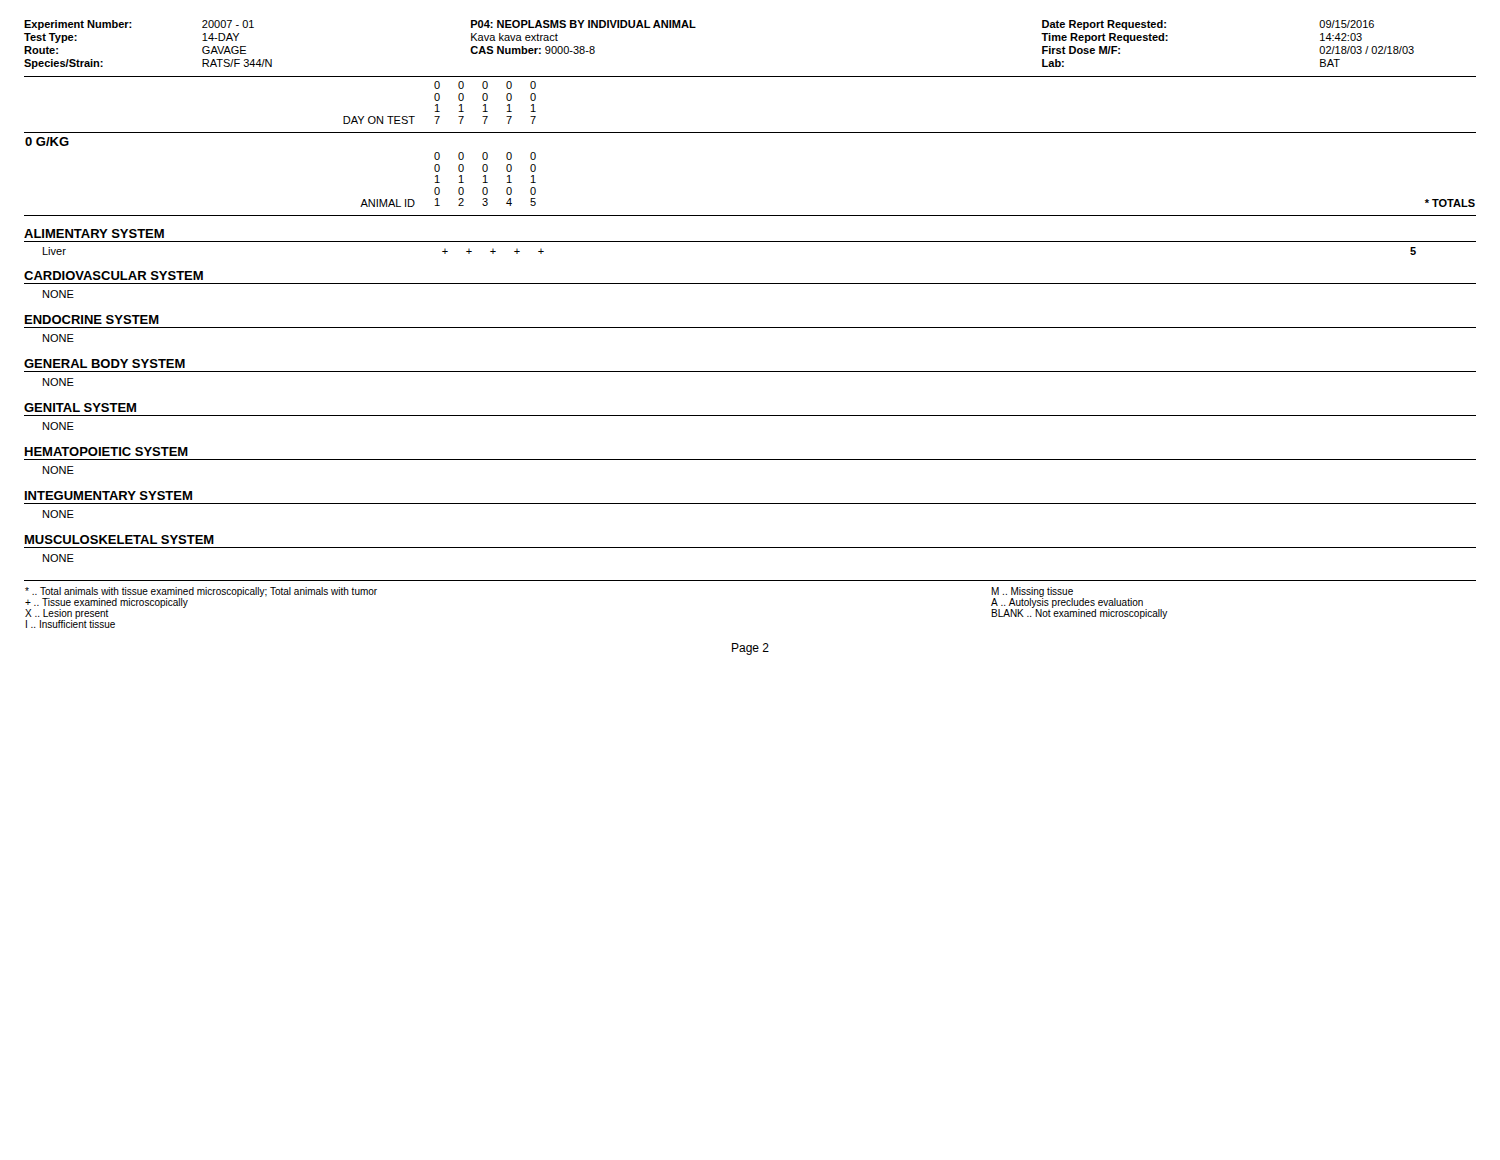| Experiment Number: | 20007 - 01 | P04: NEOPLASMS BY INDIVIDUAL ANIMAL | Date Report Requested: | 09/15/2016 |
| Test Type: | 14-DAY | Kava kava extract | Time Report Requested: | 14:42:03 |
| Route: | GAVAGE | CAS Number: 9000-38-8 | First Dose M/F: | 02/18/03 / 02/18/03 |
| Species/Strain: | RATS/F 344/N | | Lab: | BAT |
| DAY ON TEST | 0 0 1 7 | 0 0 1 7 | 0 0 1 7 | 0 0 1 7 | 0 0 1 7 | |
| 0 G/KG | |
| ANIMAL ID | 0 0 1 0 1 | 0 0 1 0 2 | 0 0 1 0 3 | 0 0 1 0 4 | 0 0 1 0 5 | * TOTALS |
ALIMENTARY SYSTEM
| Liver | + | + | + | + | + | 5 |
CARDIOVASCULAR SYSTEM
NONE
ENDOCRINE SYSTEM
NONE
GENERAL BODY SYSTEM
NONE
GENITAL SYSTEM
NONE
HEMATOPOIETIC SYSTEM
NONE
INTEGUMENTARY SYSTEM
NONE
MUSCULOSKELETAL SYSTEM
NONE
| * .. Total animals with tissue examined microscopically; Total animals with tumor + .. Tissue examined microscopically X .. Lesion present I .. Insufficient tissue | M .. Missing tissue A .. Autolysis precludes evaluation BLANK .. Not examined microscopically |
Page 2